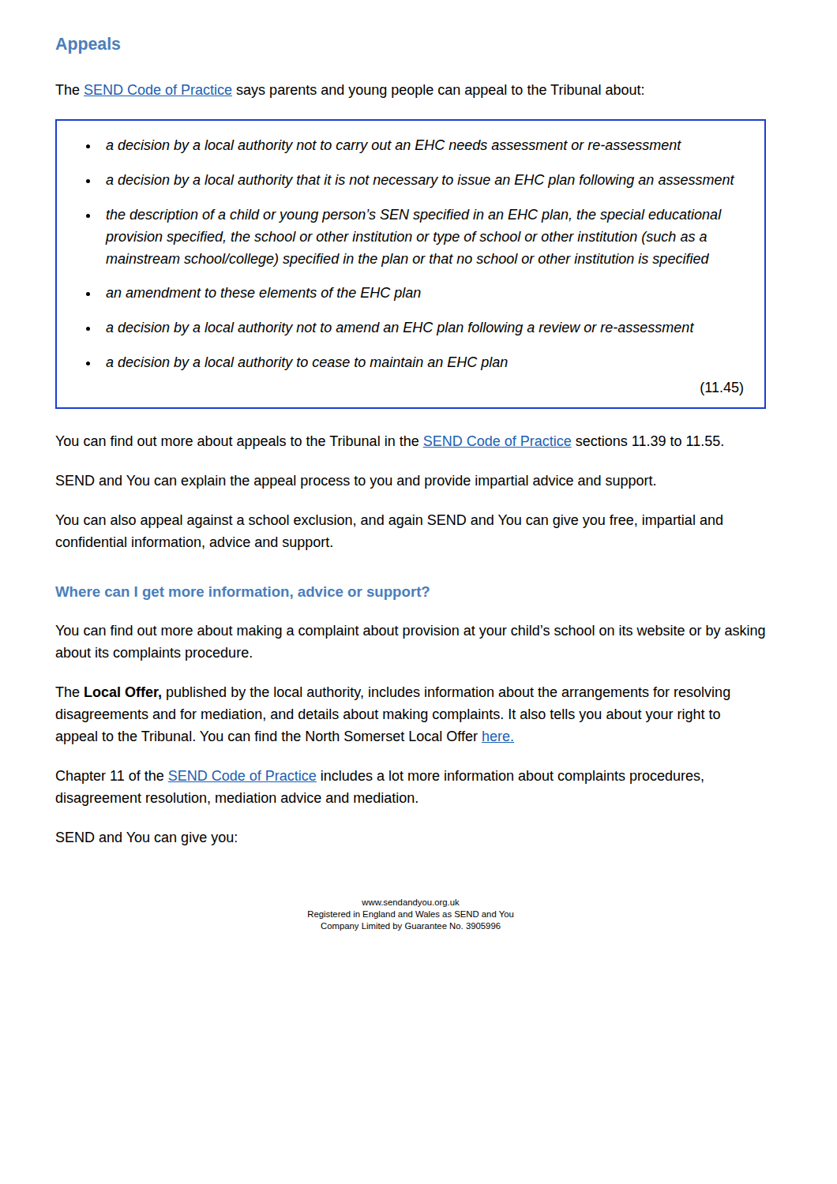Appeals
The SEND Code of Practice says parents and young people can appeal to the Tribunal about:
a decision by a local authority not to carry out an EHC needs assessment or re-assessment
a decision by a local authority that it is not necessary to issue an EHC plan following an assessment
the description of a child or young person’s SEN specified in an EHC plan, the special educational provision specified, the school or other institution or type of school or other institution (such as a mainstream school/college) specified in the plan or that no school or other institution is specified
an amendment to these elements of the EHC plan
a decision by a local authority not to amend an EHC plan following a review or re-assessment
a decision by a local authority to cease to maintain an EHC plan
(11.45)
You can find out more about appeals to the Tribunal in the SEND Code of Practice sections 11.39 to 11.55.
SEND and You can explain the appeal process to you and provide impartial advice and support.
You can also appeal against a school exclusion, and again SEND and You can give you free, impartial and confidential information, advice and support.
Where can I get more information, advice or support?
You can find out more about making a complaint about provision at your child’s school on its website or by asking about its complaints procedure.
The Local Offer, published by the local authority, includes information about the arrangements for resolving disagreements and for mediation, and details about making complaints. It also tells you about your right to appeal to the Tribunal. You can find the North Somerset Local Offer here.
Chapter 11 of the SEND Code of Practice includes a lot more information about complaints procedures, disagreement resolution, mediation advice and mediation.
SEND and You can give you:
www.sendandyou.org.uk
Registered in England and Wales as SEND and You
Company Limited by Guarantee No. 3905996